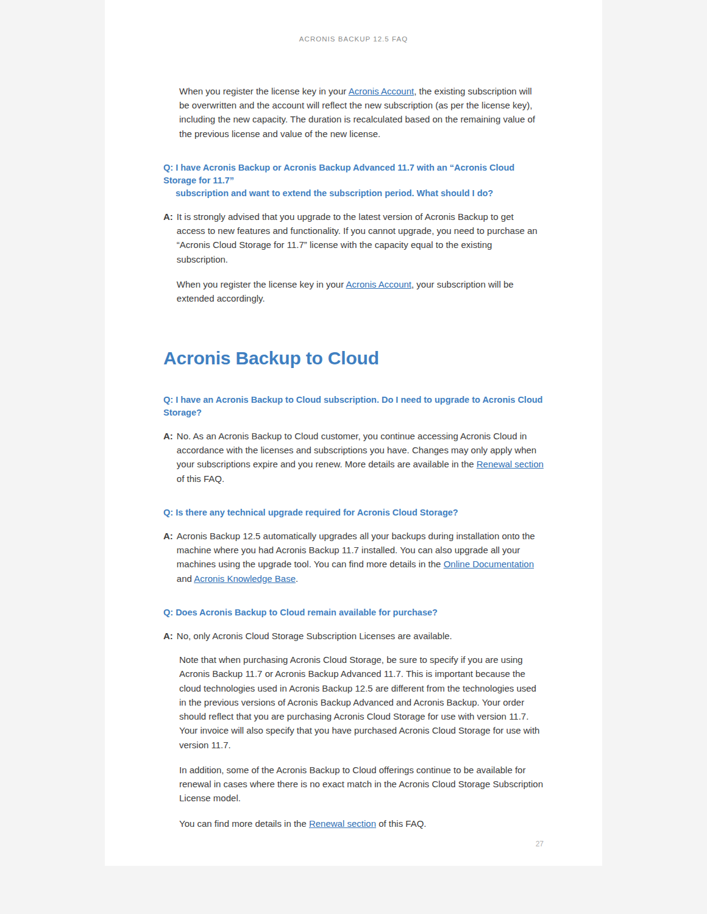Acronis Backup 12.5 FAQ
When you register the license key in your Acronis Account, the existing subscription will be overwritten and the account will reflect the new subscription (as per the license key), including the new capacity. The duration is recalculated based on the remaining value of the previous license and value of the new license.
Q: I have Acronis Backup or Acronis Backup Advanced 11.7 with an “Acronis Cloud Storage for 11.7”subscription and want to extend the subscription period. What should I do?
A:
It is strongly advised that you upgrade to the latest version of Acronis Backup to get access to new features and functionality. If you cannot upgrade, you need to purchase an “Acronis Cloud Storage for 11.7” license with the capacity equal to the existing subscription.
When you register the license key in your Acronis Account, your subscription will be extended accordingly.
Acronis Backup to Cloud
Q: I have an Acronis Backup to Cloud subscription. Do I need to upgrade to Acronis Cloud Storage?
A:
No. As an Acronis Backup to Cloud customer, you continue accessing Acronis Cloud in accordance with the licenses and subscriptions you have. Changes may only apply when your subscriptions expire and you renew. More details are available in the Renewal section of this FAQ.
Q: Is there any technical upgrade required for Acronis Cloud Storage?
A:
Acronis Backup 12.5 automatically upgrades all your backups during installation onto the machine where you had Acronis Backup 11.7 installed. You can also upgrade all your machines using the upgrade tool. You can find more details in the Online Documentation and Acronis Knowledge Base.
Q: Does Acronis Backup to Cloud remain available for purchase?
A:
No, only Acronis Cloud Storage Subscription Licenses are available.
Note that when purchasing Acronis Cloud Storage, be sure to specify if you are using Acronis Backup 11.7 or Acronis Backup Advanced 11.7. This is important because the cloud technologies used in Acronis Backup 12.5 are different from the technologies used in the previous versions of Acronis Backup Advanced and Acronis Backup. Your order should reflect that you are purchasing Acronis Cloud Storage for use with version 11.7. Your invoice will also specify that you have purchased Acronis Cloud Storage for use with version 11.7.
In addition, some of the Acronis Backup to Cloud offerings continue to be available for renewal in cases where there is no exact match in the Acronis Cloud Storage Subscription License model.
You can find more details in the Renewal section of this FAQ.
27